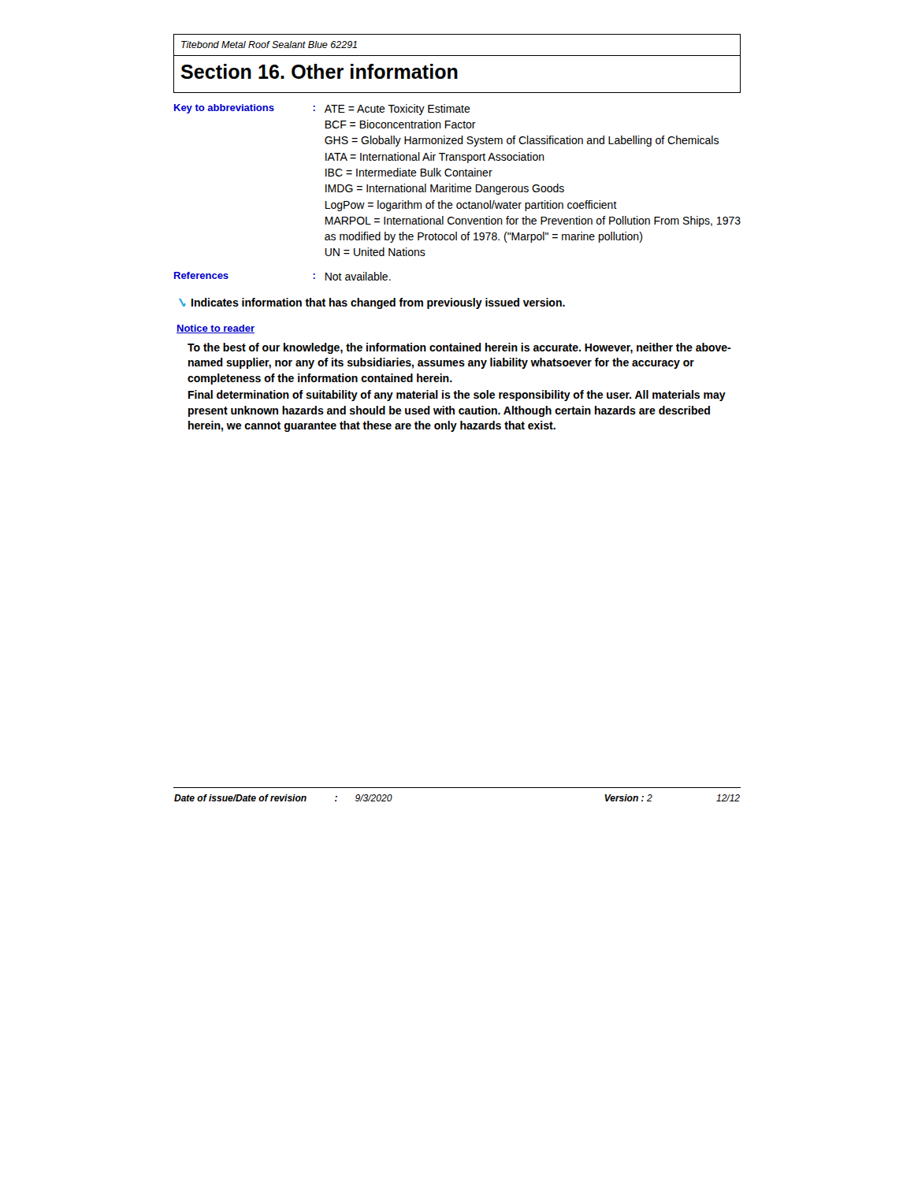Titebond Metal Roof Sealant Blue 62291
Section 16. Other information
| Key to abbreviations | : | ATE = Acute Toxicity Estimate BCF = Bioconcentration Factor GHS = Globally Harmonized System of Classification and Labelling of Chemicals IATA = International Air Transport Association IBC = Intermediate Bulk Container IMDG = International Maritime Dangerous Goods LogPow = logarithm of the octanol/water partition coefficient MARPOL = International Convention for the Prevention of Pollution From Ships, 1973 as modified by the Protocol of 1978. ("Marpol" = marine pollution) UN = United Nations |
| References | : | Not available. |
✓Indicates information that has changed from previously issued version.
Notice to reader
To the best of our knowledge, the information contained herein is accurate. However, neither the above-named supplier, nor any of its subsidiaries, assumes any liability whatsoever for the accuracy or completeness of the information contained herein.
Final determination of suitability of any material is the sole responsibility of the user. All materials may present unknown hazards and should be used with caution. Although certain hazards are described herein, we cannot guarantee that these are the only hazards that exist.
| Date of issue/Date of revision | : | 9/3/2020 | | Version : 2 | 12/12 |